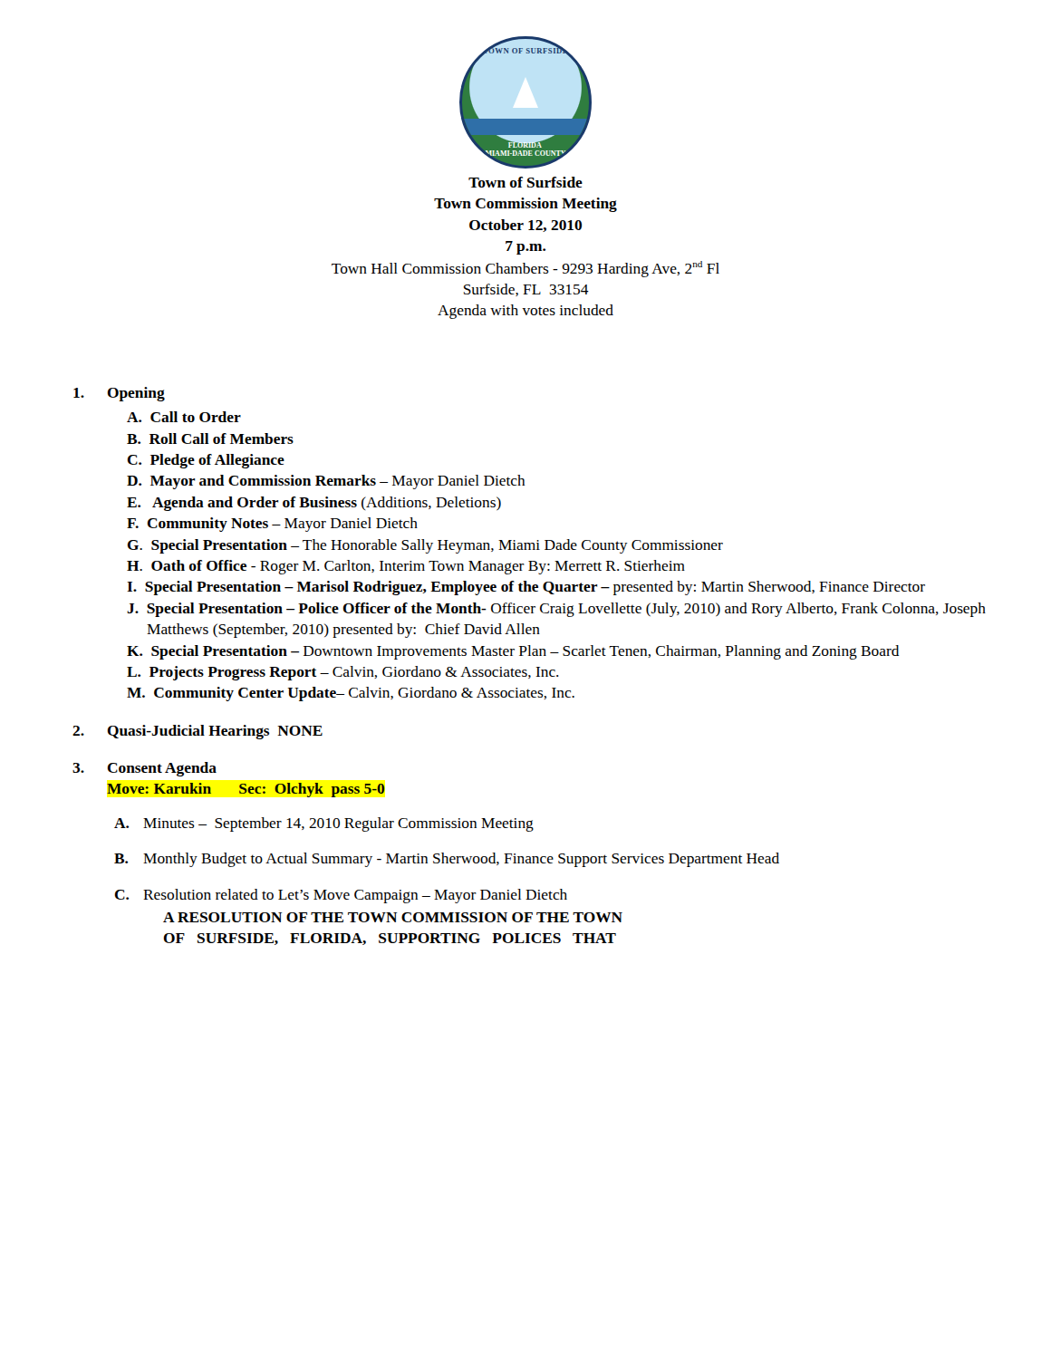Town of Surfside
Town Commission Meeting
October 12, 2010
7 p.m.
Town Hall Commission Chambers - 9293 Harding Ave, 2nd Fl
Surfside, FL 33154
Agenda with votes included
Opening
A. Call to Order
B. Roll Call of Members
C. Pledge of Allegiance
D. Mayor and Commission Remarks – Mayor Daniel Dietch
E. Agenda and Order of Business (Additions, Deletions)
F. Community Notes – Mayor Daniel Dietch
G. Special Presentation – The Honorable Sally Heyman, Miami Dade County Commissioner
H. Oath of Office - Roger M. Carlton, Interim Town Manager By: Merrett R. Stierheim
I. Special Presentation – Marisol Rodriguez, Employee of the Quarter – presented by: Martin Sherwood, Finance Director
J. Special Presentation – Police Officer of the Month- Officer Craig Lovellette (July, 2010) and Rory Alberto, Frank Colonna, Joseph Matthews (September, 2010) presented by: Chief David Allen
K. Special Presentation – Downtown Improvements Master Plan – Scarlet Tenen, Chairman, Planning and Zoning Board
L. Projects Progress Report – Calvin, Giordano & Associates, Inc.
M. Community Center Update– Calvin, Giordano & Associates, Inc.
Quasi-Judicial Hearings NONE
Consent Agenda
Move: Karukin Sec: Olchyk pass 5-0
A. Minutes – September 14, 2010 Regular Commission Meeting
B. Monthly Budget to Actual Summary - Martin Sherwood, Finance Support Services Department Head
C. Resolution related to Let’s Move Campaign – Mayor Daniel Dietch A RESOLUTION OF THE TOWN COMMISSION OF THE TOWN OF SURFSIDE, FLORIDA, SUPPORTING POLICES THAT